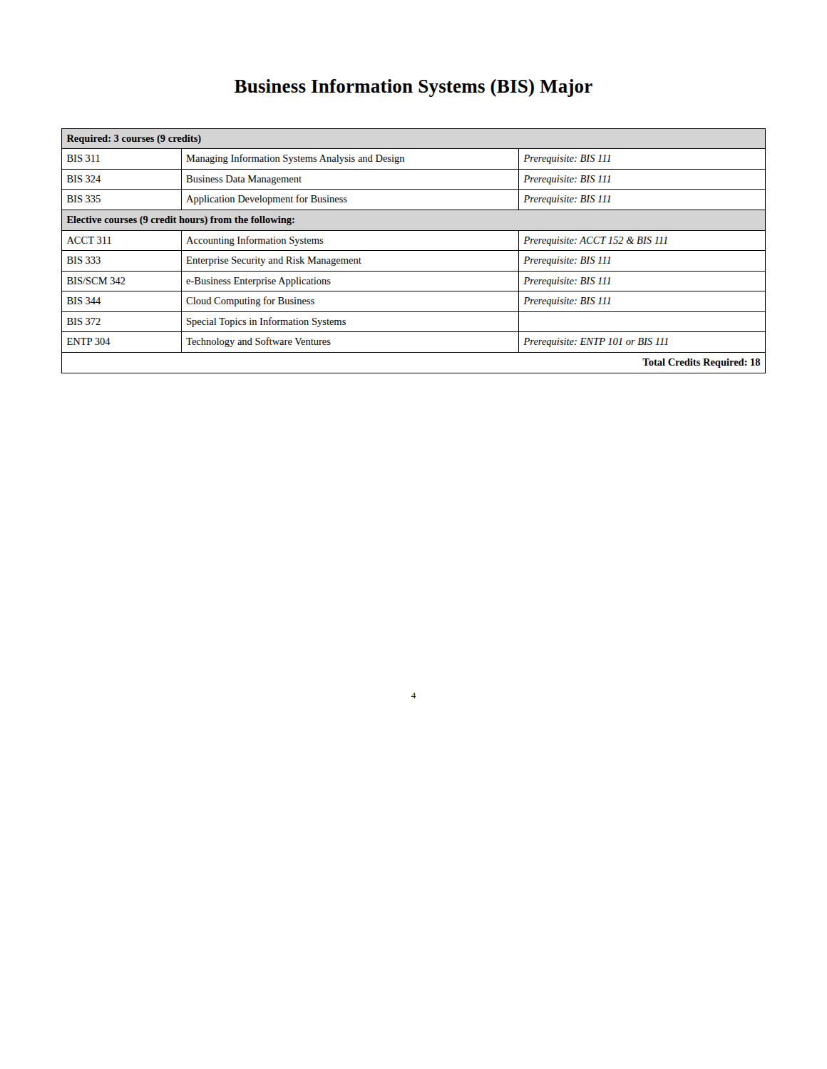Business Information Systems (BIS) Major
| Required: 3 courses (9 credits) |
| BIS 311 | Managing Information Systems Analysis and Design | Prerequisite: BIS 111 |
| BIS 324 | Business Data Management | Prerequisite: BIS 111 |
| BIS 335 | Application Development for Business | Prerequisite: BIS 111 |
| Elective courses (9 credit hours) from the following: |
| ACCT 311 | Accounting Information Systems | Prerequisite: ACCT 152 & BIS 111 |
| BIS 333 | Enterprise Security and Risk Management | Prerequisite: BIS 111 |
| BIS/SCM 342 | e-Business Enterprise Applications | Prerequisite: BIS 111 |
| BIS 344 | Cloud Computing for Business | Prerequisite: BIS 111 |
| BIS 372 | Special Topics in Information Systems | |
| ENTP 304 | Technology and Software Ventures | Prerequisite: ENTP 101 or BIS 111 |
| Total Credits Required: 18 |
4